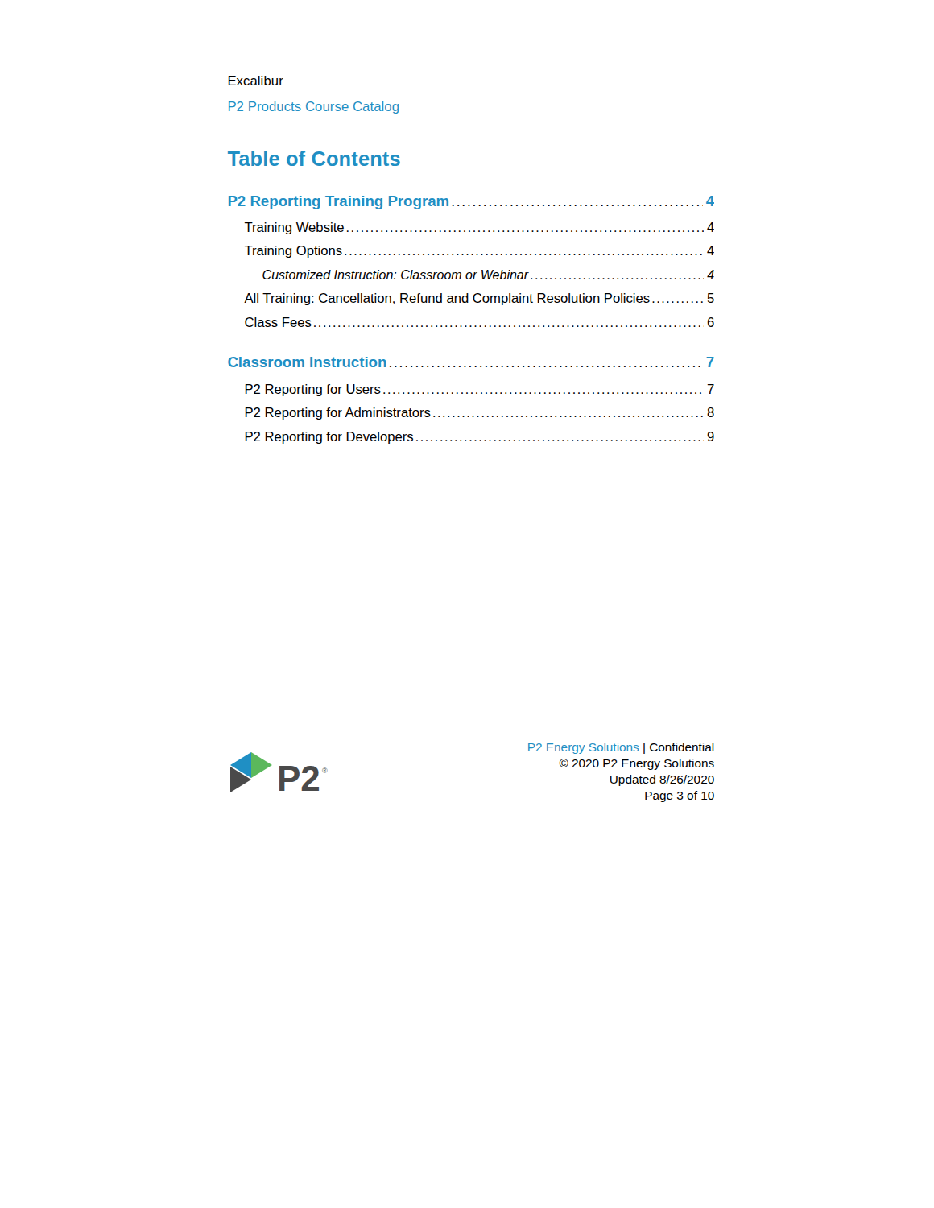Excalibur
P2 Products Course Catalog
Table of Contents
P2 Reporting Training Program ........................................................... 4
Training Website ....................................................................................... 4
Training Options ....................................................................................... 4
Customized Instruction: Classroom or Webinar .................................................... 4
All Training: Cancellation, Refund and Complaint Resolution Policies .......................... 5
Class Fees ............................................................................................... 6
Classroom Instruction .......................................................................... 7
P2 Reporting for Users ................................................................................ 7
P2 Reporting for Administrators ..................................................................... 8
P2 Reporting for Developers ......................................................................... 9
P2 ®
P2 Energy Solutions | Confidential
© 2020 P2 Energy Solutions
Updated 8/26/2020
Page 3 of 10